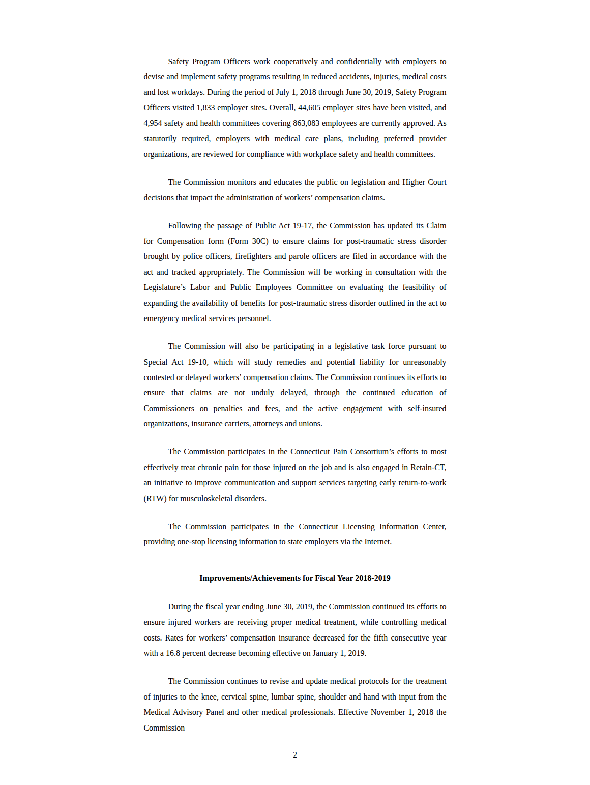Safety Program Officers work cooperatively and confidentially with employers to devise and implement safety programs resulting in reduced accidents, injuries, medical costs and lost workdays. During the period of July 1, 2018 through June 30, 2019, Safety Program Officers visited 1,833 employer sites. Overall, 44,605 employer sites have been visited, and 4,954 safety and health committees covering 863,083 employees are currently approved. As statutorily required, employers with medical care plans, including preferred provider organizations, are reviewed for compliance with workplace safety and health committees.
The Commission monitors and educates the public on legislation and Higher Court decisions that impact the administration of workers’ compensation claims.
Following the passage of Public Act 19-17, the Commission has updated its Claim for Compensation form (Form 30C) to ensure claims for post-traumatic stress disorder brought by police officers, firefighters and parole officers are filed in accordance with the act and tracked appropriately. The Commission will be working in consultation with the Legislature’s Labor and Public Employees Committee on evaluating the feasibility of expanding the availability of benefits for post-traumatic stress disorder outlined in the act to emergency medical services personnel.
The Commission will also be participating in a legislative task force pursuant to Special Act 19-10, which will study remedies and potential liability for unreasonably contested or delayed workers’ compensation claims. The Commission continues its efforts to ensure that claims are not unduly delayed, through the continued education of Commissioners on penalties and fees, and the active engagement with self-insured organizations, insurance carriers, attorneys and unions.
The Commission participates in the Connecticut Pain Consortium’s efforts to most effectively treat chronic pain for those injured on the job and is also engaged in Retain-CT, an initiative to improve communication and support services targeting early return-to-work (RTW) for musculoskeletal disorders.
The Commission participates in the Connecticut Licensing Information Center, providing one-stop licensing information to state employers via the Internet.
Improvements/Achievements for Fiscal Year 2018-2019
During the fiscal year ending June 30, 2019, the Commission continued its efforts to ensure injured workers are receiving proper medical treatment, while controlling medical costs. Rates for workers’ compensation insurance decreased for the fifth consecutive year with a 16.8 percent decrease becoming effective on January 1, 2019.
The Commission continues to revise and update medical protocols for the treatment of injuries to the knee, cervical spine, lumbar spine, shoulder and hand with input from the Medical Advisory Panel and other medical professionals. Effective November 1, 2018 the Commission
2